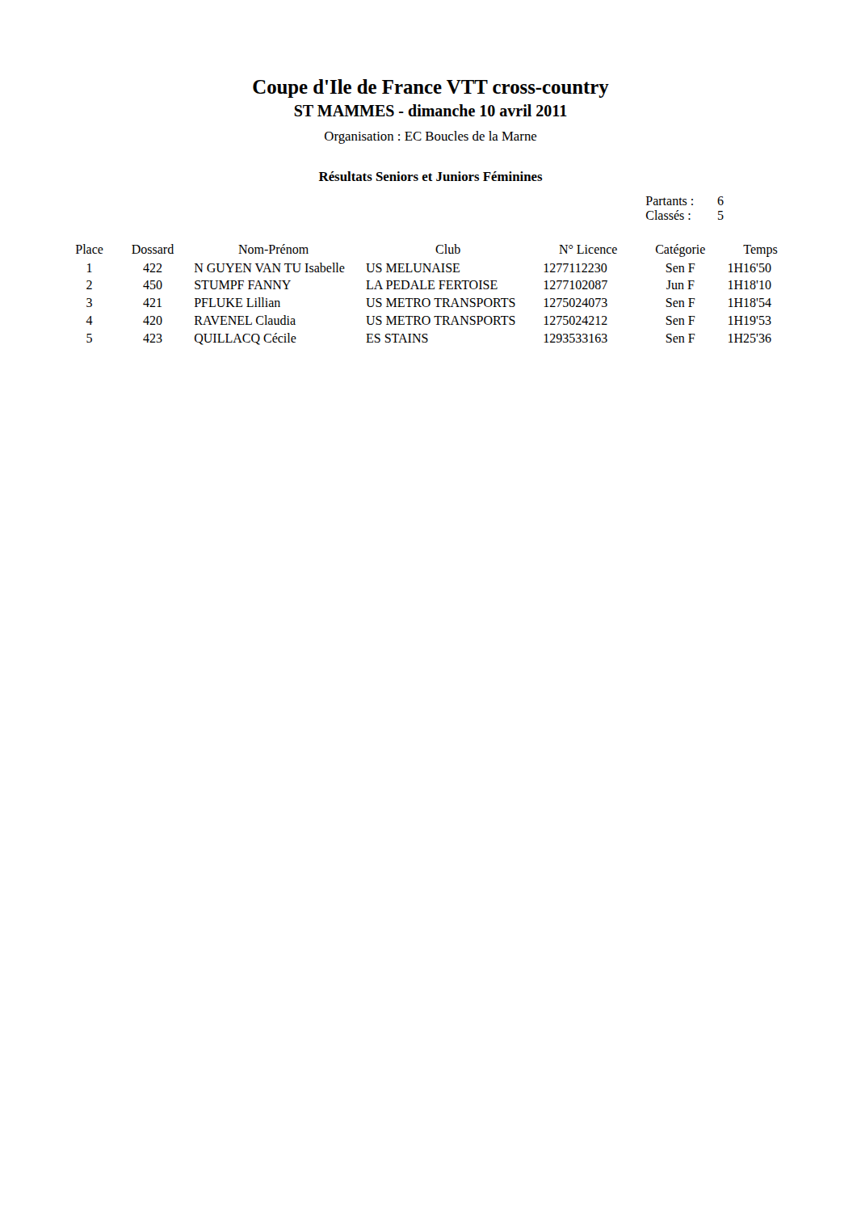Coupe d'Ile de France VTT cross-country
ST MAMMES - dimanche 10 avril 2011
Organisation : EC Boucles de la Marne
Résultats Seniors et Juniors Féminines
| Partants : | 6 |
| Classés : | 5 |
| Place | Dossard | Nom-Prénom | Club | N° Licence | Catégorie | Temps |
| --- | --- | --- | --- | --- | --- | --- |
| 1 | 422 | N GUYEN VAN TU Isabelle | US MELUNAISE | 1277112230 | Sen F | 1H16'50 |
| 2 | 450 | STUMPF FANNY | LA PEDALE FERTOISE | 1277102087 | Jun F | 1H18'10 |
| 3 | 421 | PFLUKE Lillian | US METRO TRANSPORTS | 1275024073 | Sen F | 1H18'54 |
| 4 | 420 | RAVENEL Claudia | US METRO TRANSPORTS | 1275024212 | Sen F | 1H19'53 |
| 5 | 423 | QUILLACQ Cécile | ES STAINS | 1293533163 | Sen F | 1H25'36 |